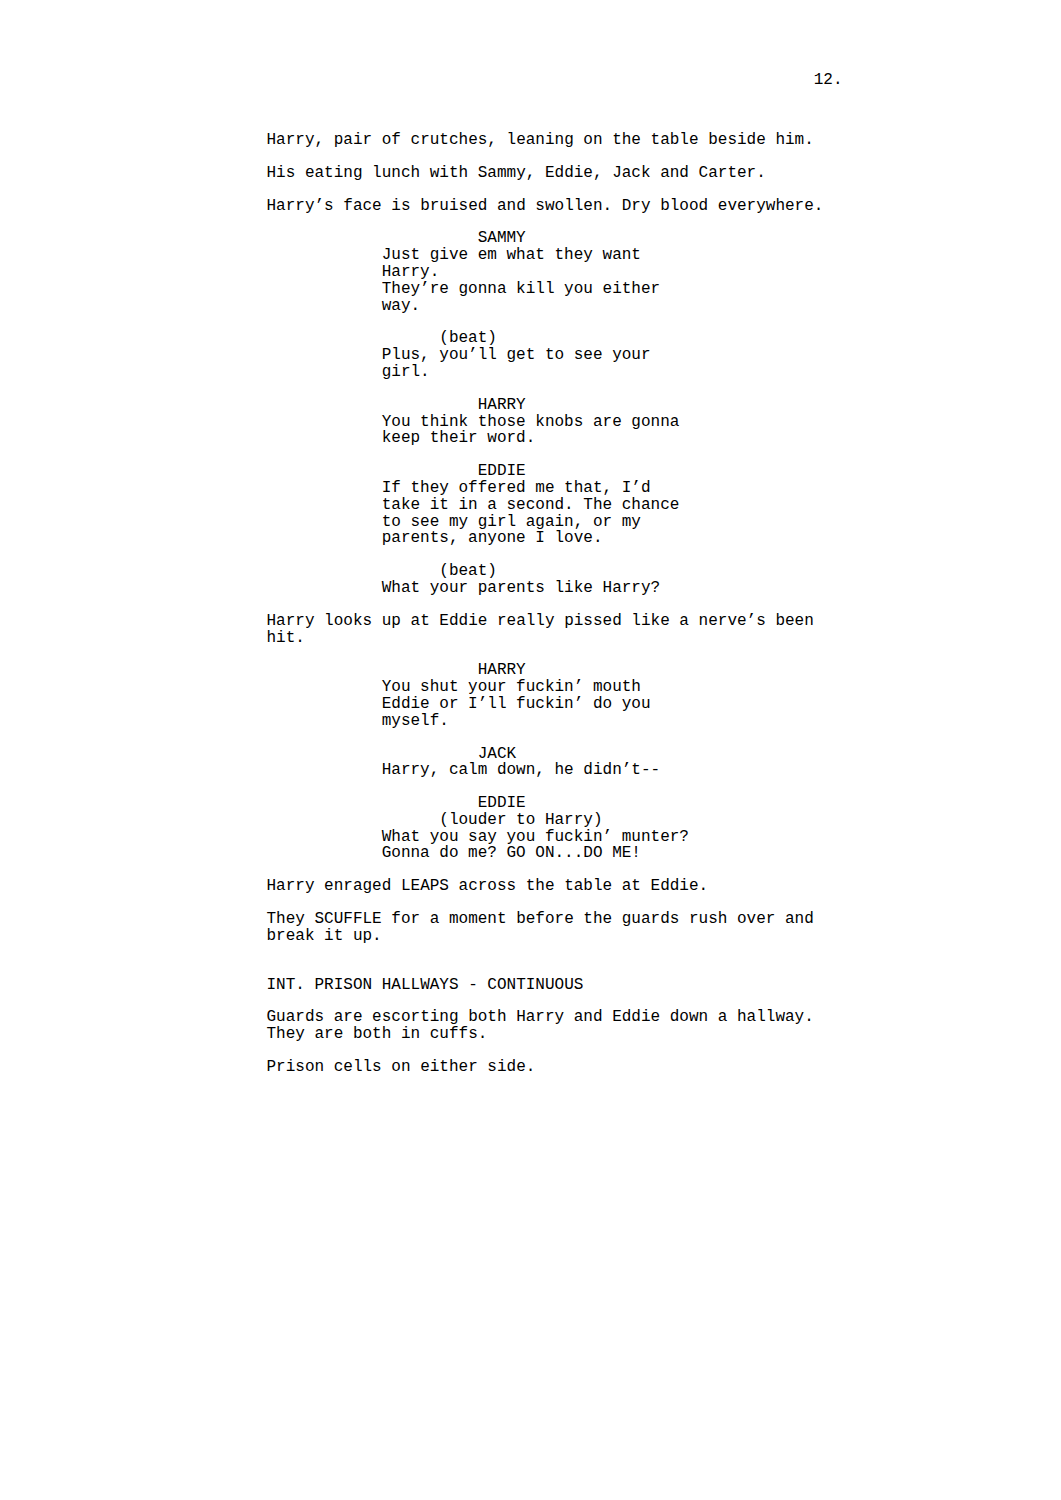12.
Harry, pair of crutches, leaning on the table beside him.
His eating lunch with Sammy, Eddie, Jack and Carter.
Harry’s face is bruised and swollen. Dry blood everywhere.
Sammy
Just give em what they want Harry.
They’re gonna kill you either way.
(beat)
Plus, you’ll get to see your girl.
Harry
You think those knobs are gonna keep their word.
Eddie
If they offered me that, I’d take it in a second. The chance to see my girl again, or my parents, anyone I love.
(beat)
What your parents like Harry?
Harry looks up at Eddie really pissed like a nerve’s been hit.
Harry
You shut your fuckin’ mouth Eddie or I’ll fuckin’ do you myself.
Jack
Harry, calm down, he didn’t--
Eddie
(louder to Harry)
What you say you fuckin’ munter? Gonna do me? GO ON...DO ME!
Harry enraged LEAPS across the table at Eddie.
They SCUFFLE for a moment before the guards rush over and break it up.
INT. PRISON HALLWAYS - CONTINUOUS
Guards are escorting both Harry and Eddie down a hallway. They are both in cuffs.
Prison cells on either side.